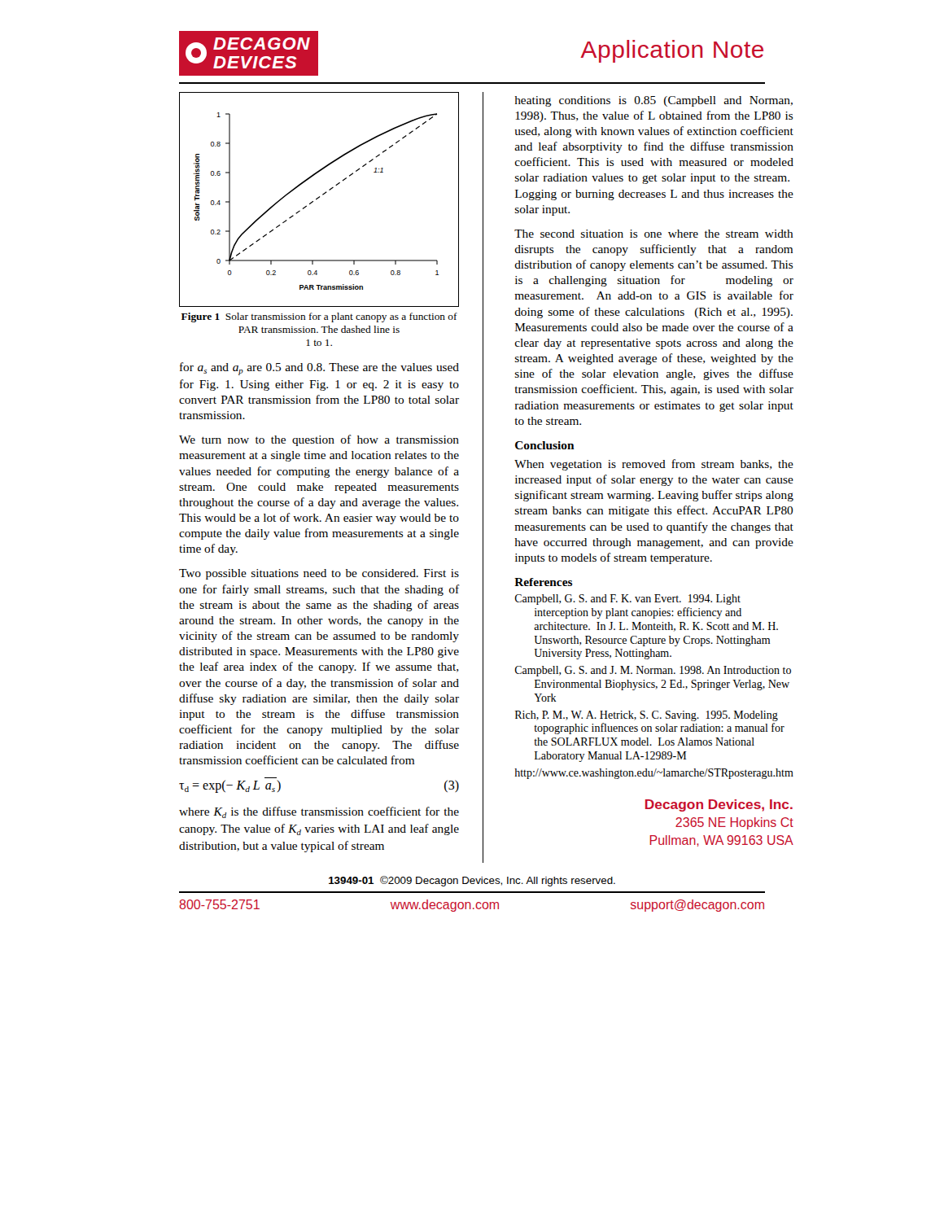DECAGON DEVICES
Application Note
1 0.8 0.6 0.4 0.2 0 0 0.2 0.4 0.6 0.8 1 PAR Transmission Solar Transmission 1:1
Figure 1 Solar transmission for a plant canopy as a function of PAR transmission. The dashed line is
1 to 1.
for as and ap are 0.5 and 0.8. These are the values used for Fig. 1. Using either Fig. 1 or eq. 2 it is easy to convert PAR transmission from the LP80 to total solar transmission.
We turn now to the question of how a transmission measurement at a single time and location relates to the values needed for computing the energy balance of a stream. One could make repeated measurements throughout the course of a day and average the values. This would be a lot of work. An easier way would be to compute the daily value from measurements at a single time of day.
Two possible situations need to be considered. First is one for fairly small streams, such that the shading of the stream is about the same as the shading of areas around the stream. In other words, the canopy in the vicinity of the stream can be assumed to be randomly distributed in space. Measurements with the LP80 give the leaf area index of the canopy. If we assume that, over the course of a day, the transmission of solar and diffuse sky radiation are similar, then the daily solar input to the stream is the diffuse transmission coefficient for the canopy multiplied by the solar radiation incident on the canopy. The diffuse transmission coefficient can be calculated from
τd = exp(− Kd L as) (3)
where Kd is the diffuse transmission coefficient for the canopy. The value of Kd varies with LAI and leaf angle distribution, but a value typical of stream
heating conditions is 0.85 (Campbell and Norman, 1998). Thus, the value of L obtained from the LP80 is used, along with known values of extinction coefficient and leaf absorptivity to find the diffuse transmission coefficient. This is used with measured or modeled solar radiation values to get solar input to the stream. Logging or burning decreases L and thus increases the solar input.
The second situation is one where the stream width disrupts the canopy sufficiently that a random distribution of canopy elements can’t be assumed. This is a challenging situation for modeling or measurement. An add-on to a GIS is available for doing some of these calculations (Rich et al., 1995). Measurements could also be made over the course of a clear day at representative spots across and along the stream. A weighted average of these, weighted by the sine of the solar elevation angle, gives the diffuse transmission coefficient. This, again, is used with solar radiation measurements or estimates to get solar input to the stream.
Conclusion
When vegetation is removed from stream banks, the increased input of solar energy to the water can cause significant stream warming. Leaving buffer strips along stream banks can mitigate this effect. AccuPAR LP80 measurements can be used to quantify the changes that have occurred through management, and can provide inputs to models of stream temperature.
References
Campbell, G. S. and F. K. van Evert. 1994. Light interception by plant canopies: efficiency and architecture. In J. L. Monteith, R. K. Scott and M. H. Unsworth, Resource Capture by Crops. Nottingham University Press, Nottingham.
Campbell, G. S. and J. M. Norman. 1998. An Introduction to Environmental Biophysics, 2 Ed., Springer Verlag, New York
Rich, P. M., W. A. Hetrick, S. C. Saving. 1995. Modeling topographic influences on solar radiation: a manual for the SOLARFLUX model. Los Alamos National Laboratory Manual LA-12989-M
http://www.ce.washington.edu/~lamarche/STRposteragu.htm
Decagon Devices, Inc.
2365 NE Hopkins Ct
Pullman, WA 99163 USA
13949-01 ©2009 Decagon Devices, Inc. All rights reserved.
800-755-2751 www.decagon.com support@decagon.com